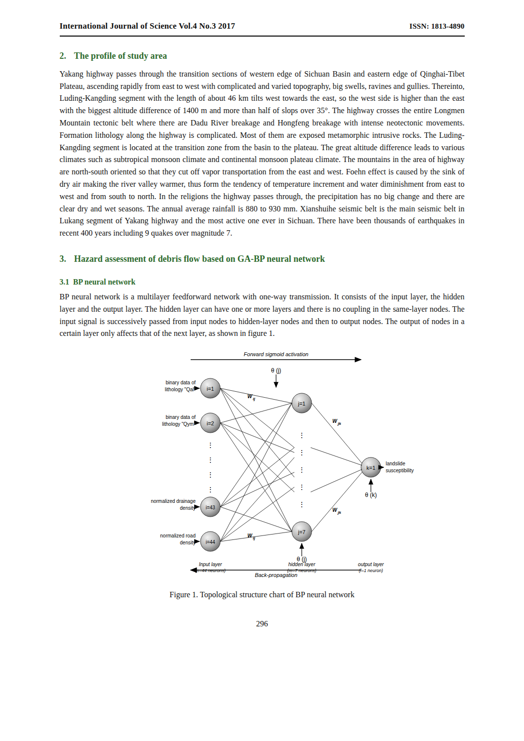International Journal of Science Vol.4 No.3 2017 ISSN: 1813-4890
2. The profile of study area
Yakang highway passes through the transition sections of western edge of Sichuan Basin and eastern edge of Qinghai-Tibet Plateau, ascending rapidly from east to west with complicated and varied topography, big swells, ravines and gullies. Thereinto, Luding-Kangding segment with the length of about 46 km tilts west towards the east, so the west side is higher than the east with the biggest altitude difference of 1400 m and more than half of slops over 35°. The highway crosses the entire Longmen Mountain tectonic belt where there are Dadu River breakage and Hongfeng breakage with intense neotectonic movements. Formation lithology along the highway is complicated. Most of them are exposed metamorphic intrusive rocks. The Luding-Kangding segment is located at the transition zone from the basin to the plateau. The great altitude difference leads to various climates such as subtropical monsoon climate and continental monsoon plateau climate. The mountains in the area of highway are north-south oriented so that they cut off vapor transportation from the east and west. Foehn effect is caused by the sink of dry air making the river valley warmer, thus form the tendency of temperature increment and water diminishment from east to west and from south to north. In the religions the highway passes through, the precipitation has no big change and there are clear dry and wet seasons. The annual average rainfall is 880 to 930 mm. Xianshuihe seismic belt is the main seismic belt in Lukang segment of Yakang highway and the most active one ever in Sichuan. There have been thousands of earthquakes in recent 400 years including 9 quakes over magnitude 7.
3. Hazard assessment of debris flow based on GA‑BP neural network
3.1 BP neural network
BP neural network is a multilayer feedforward network with one-way transmission. It consists of the input layer, the hidden layer and the output layer. The hidden layer can have one or more layers and there is no coupling in the same-layer nodes. The input signal is successively passed from input nodes to hidden-layer nodes and then to output nodes. The output of nodes in a certain layer only affects that of the next layer, as shown in figure 1.
Forward sigmoid activation θ (j) i=1 i=2 i=43 i=44 ⋮ ⋮ ⋮ ⋮ binary data of lithology "Qal" binary data of lithology "Qym" normalized drainage density normalized road density j=1 j=7 ⋮ ⋮ ⋮ ⋮ ⋮ k=1 landslide susceptibility W ij W ij W jk W jk θ (k) θ (j) Back-propagation Input layer (n=44 neurons) hidden layer (m=7 neurons) output layer (l=1 neuron)
Figure 1. Topological structure chart of BP neural network
296